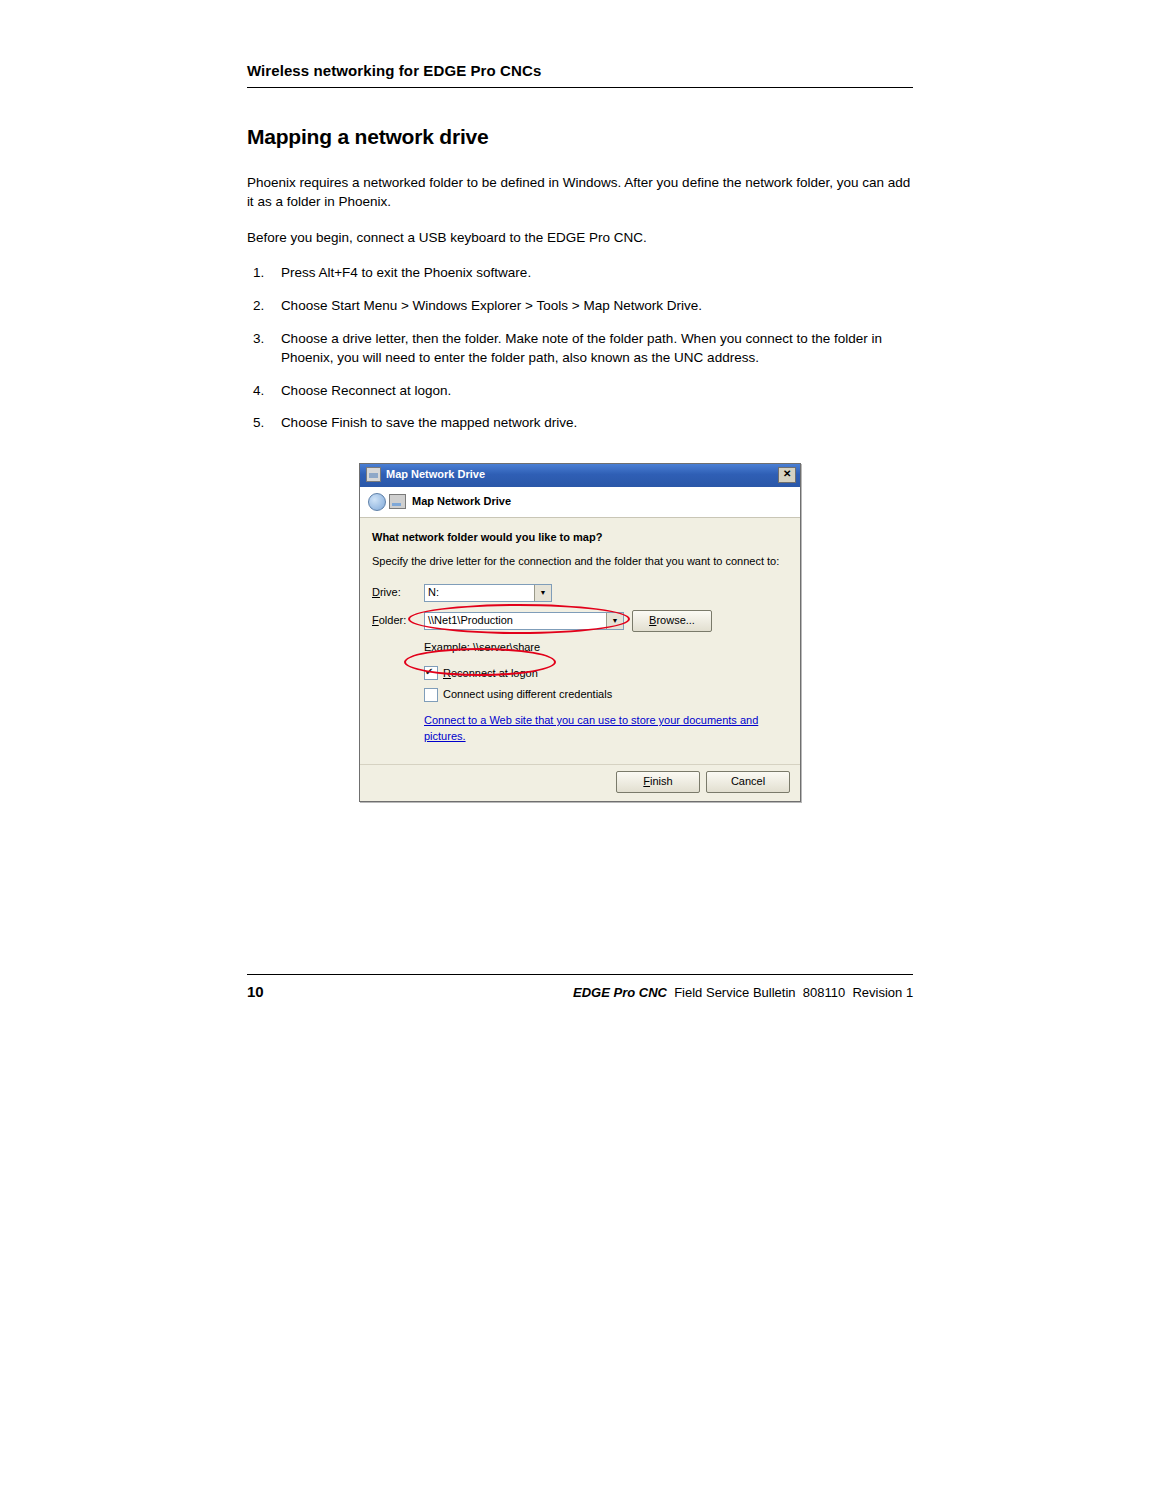Wireless networking for EDGE Pro CNCs
Mapping a network drive
Phoenix requires a networked folder to be defined in Windows. After you define the network folder, you can add it as a folder in Phoenix.
Before you begin, connect a USB keyboard to the EDGE Pro CNC.
Press Alt+F4 to exit the Phoenix software.
Choose Start Menu > Windows Explorer > Tools > Map Network Drive.
Choose a drive letter, then the folder. Make note of the folder path. When you connect to the folder in Phoenix, you will need to enter the folder path, also known as the UNC address.
Choose Reconnect at logon.
Choose Finish to save the mapped network drive.
Map Network Drive ✕
Map Network Drive
What network folder would you like to map?
Specify the drive letter for the connection and the folder that you want to connect to:
Drive: N:▼
Folder: \\Net1\Production▼ Browse...
Example: \\server\share
Reconnect at logon
Connect using different credentials
Connect to a Web site that you can use to store your documents and pictures.
Finish Cancel
10 EDGE Pro CNC Field Service Bulletin 808110 Revision 1